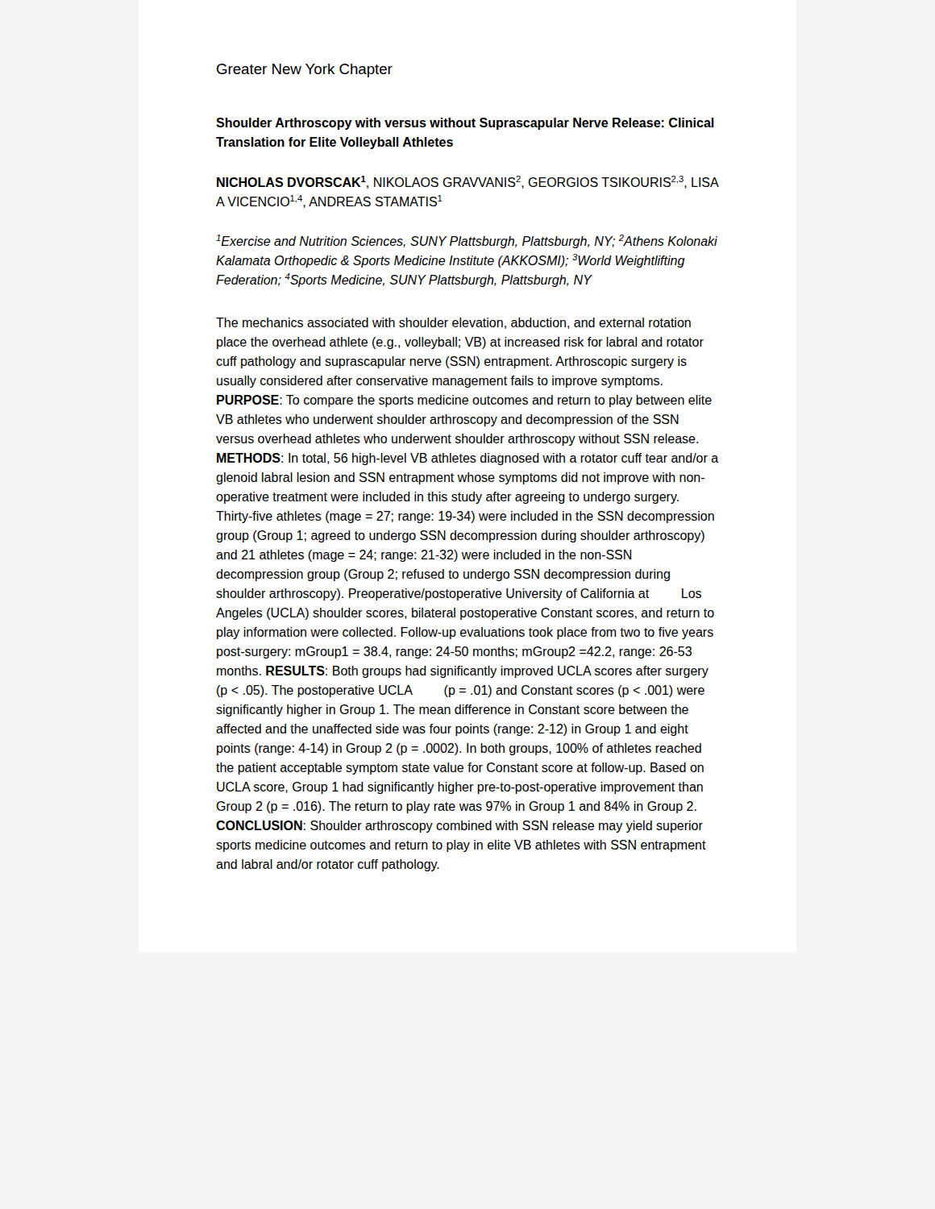Greater New York Chapter
Shoulder Arthroscopy with versus without Suprascapular Nerve Release: Clinical Translation for Elite Volleyball Athletes
NICHOLAS DVORSCAK1, NIKOLAOS GRAVVANIS2, GEORGIOS TSIKOURIS2,3, LISA A VICENCIO1,4, ANDREAS STAMATIS1
1Exercise and Nutrition Sciences, SUNY Plattsburgh, Plattsburgh, NY; 2Athens Kolonaki Kalamata Orthopedic & Sports Medicine Institute (AKKOSMI); 3World Weightlifting Federation; 4Sports Medicine, SUNY Plattsburgh, Plattsburgh, NY
The mechanics associated with shoulder elevation, abduction, and external rotation place the overhead athlete (e.g., volleyball; VB) at increased risk for labral and rotator cuff pathology and suprascapular nerve (SSN) entrapment. Arthroscopic surgery is usually considered after conservative management fails to improve symptoms. PURPOSE: To compare the sports medicine outcomes and return to play between elite VB athletes who underwent shoulder arthroscopy and decompression of the SSN versus overhead athletes who underwent shoulder arthroscopy without SSN release. METHODS: In total, 56 high-level VB athletes diagnosed with a rotator cuff tear and/or a glenoid labral lesion and SSN entrapment whose symptoms did not improve with non-operative treatment were included in this study after agreeing to undergo surgery. Thirty-five athletes (mage = 27; range: 19-34) were included in the SSN decompression group (Group 1; agreed to undergo SSN decompression during shoulder arthroscopy) and 21 athletes (mage = 24; range: 21-32) were included in the non-SSN decompression group (Group 2; refused to undergo SSN decompression during shoulder arthroscopy). Preoperative/postoperative University of California at Los Angeles (UCLA) shoulder scores, bilateral postoperative Constant scores, and return to play information were collected. Follow-up evaluations took place from two to five years post-surgery: mGroup1 = 38.4, range: 24-50 months; mGroup2 =42.2, range: 26-53 months. RESULTS: Both groups had significantly improved UCLA scores after surgery (p < .05). The postoperative UCLA (p = .01) and Constant scores (p < .001) were significantly higher in Group 1. The mean difference in Constant score between the affected and the unaffected side was four points (range: 2-12) in Group 1 and eight points (range: 4-14) in Group 2 (p = .0002). In both groups, 100% of athletes reached the patient acceptable symptom state value for Constant score at follow-up. Based on UCLA score, Group 1 had significantly higher pre-to-post-operative improvement than Group 2 (p = .016). The return to play rate was 97% in Group 1 and 84% in Group 2. CONCLUSION: Shoulder arthroscopy combined with SSN release may yield superior sports medicine outcomes and return to play in elite VB athletes with SSN entrapment and labral and/or rotator cuff pathology.